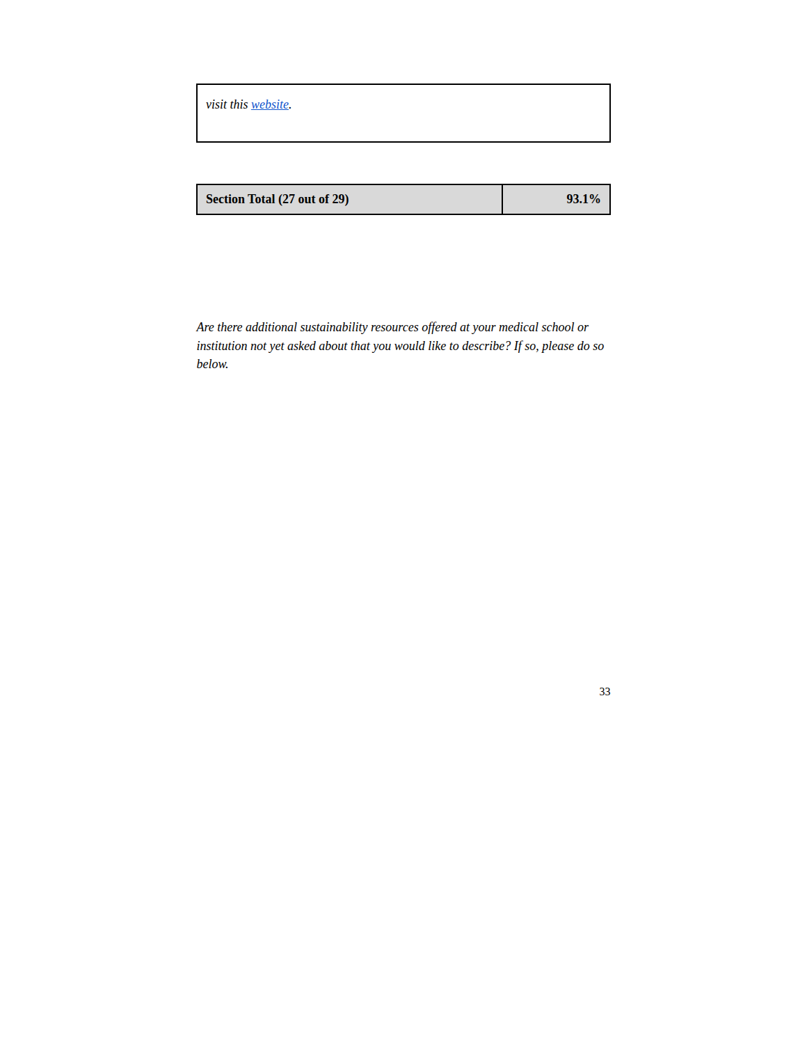visit this website.
Section Total (27 out of 29)
93.1%
Are there additional sustainability resources offered at your medical school or institution not yet asked about that you would like to describe? If so, please do so below.
33